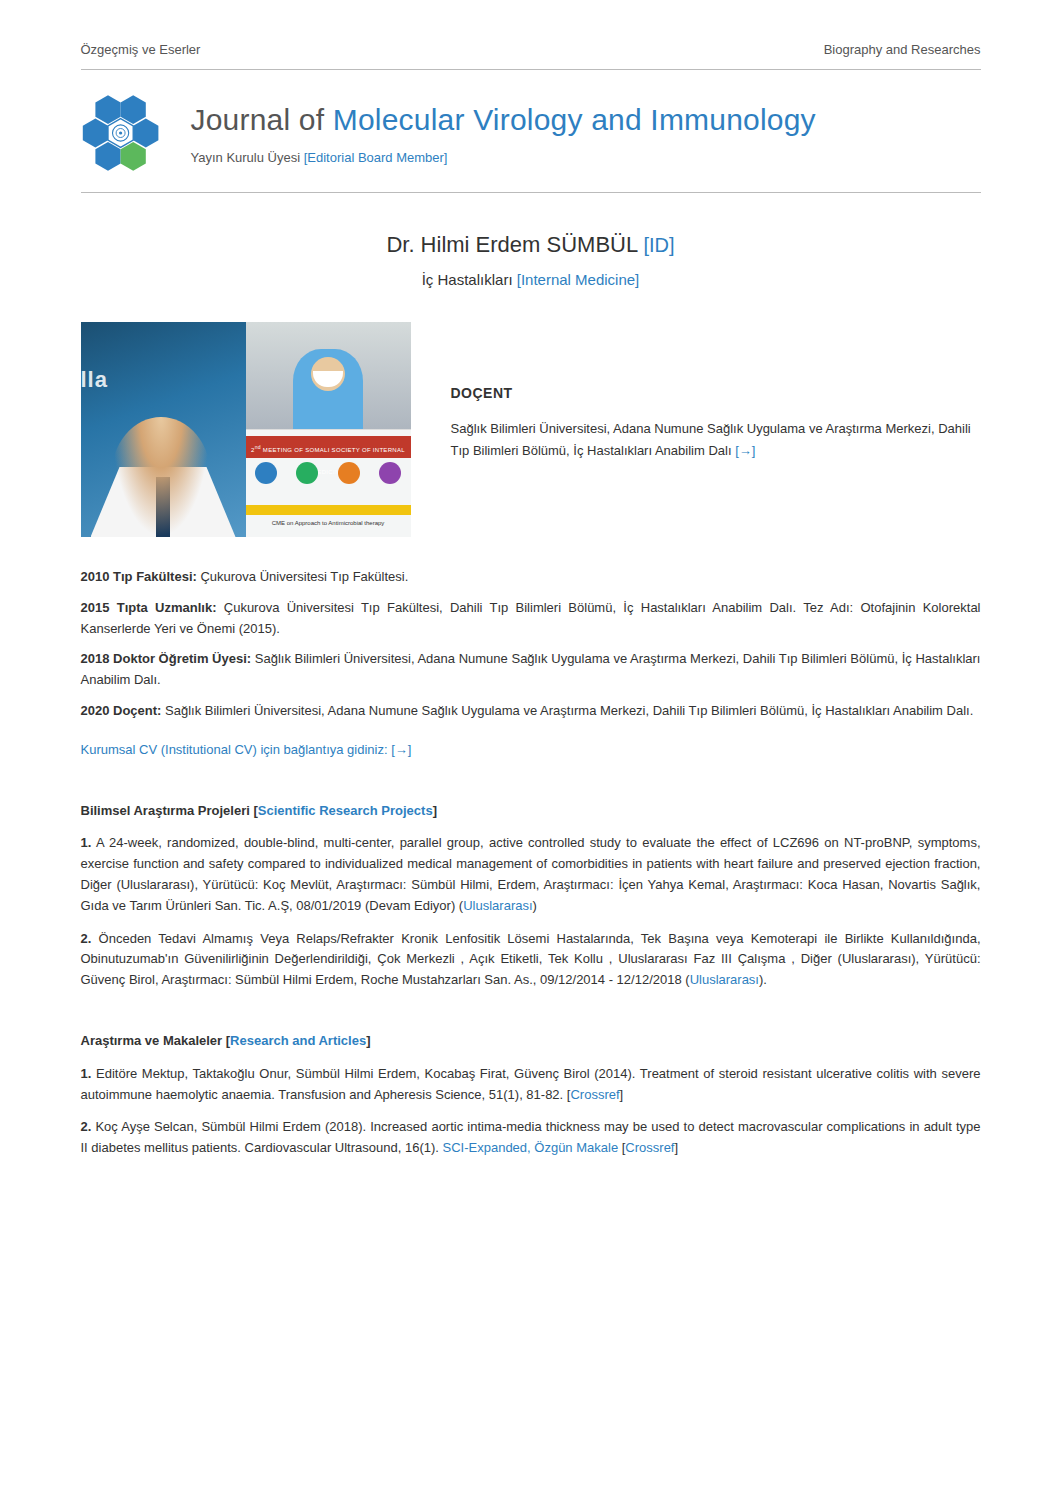Özgeçmiş ve Eserler Biography and Researches
Journal of Molecular Virology and Immunology
Yayın Kurulu Üyesi [Editorial Board Member]
Dr. Hilmi Erdem SÜMBÜL [ID]
İç Hastalıkları [Internal Medicine]
lla
2nd MEETING OF SOMALI SOCIETY OF INTERNAL MEDICINE
CME on Approach to Antimicrobial therapy
DOÇENT
Sağlık Bilimleri Üniversitesi, Adana Numune Sağlık Uygulama ve Araştırma Merkezi, Dahili Tıp Bilimleri Bölümü, İç Hastalıkları Anabilim Dalı [→]
2010 Tıp Fakültesi: Çukurova Üniversitesi Tıp Fakültesi.
2015 Tıpta Uzmanlık: Çukurova Üniversitesi Tıp Fakültesi, Dahili Tıp Bilimleri Bölümü, İç Hastalıkları Anabilim Dalı. Tez Adı: Otofajinin Kolorektal Kanserlerde Yeri ve Önemi (2015).
2018 Doktor Öğretim Üyesi: Sağlık Bilimleri Üniversitesi, Adana Numune Sağlık Uygulama ve Araştırma Merkezi, Dahili Tıp Bilimleri Bölümü, İç Hastalıkları Anabilim Dalı.
2020 Doçent: Sağlık Bilimleri Üniversitesi, Adana Numune Sağlık Uygulama ve Araştırma Merkezi, Dahili Tıp Bilimleri Bölümü, İç Hastalıkları Anabilim Dalı.
Kurumsal CV (Institutional CV) için bağlantıya gidiniz: [→]
Bilimsel Araştırma Projeleri [Scientific Research Projects]
1. A 24-week, randomized, double-blind, multi-center, parallel group, active controlled study to evaluate the effect of LCZ696 on NT-proBNP, symptoms, exercise function and safety compared to individualized medical management of comorbidities in patients with heart failure and preserved ejection fraction, Diğer (Uluslararası), Yürütücü: Koç Mevlüt, Araştırmacı: Sümbül Hilmi, Erdem, Araştırmacı: İçen Yahya Kemal, Araştırmacı: Koca Hasan, Novartis Sağlık, Gıda ve Tarım Ürünleri San. Tic. A.Ş, 08/01/2019 (Devam Ediyor) (Uluslararası)
2. Önceden Tedavi Almamış Veya Relaps/Refrakter Kronik Lenfositik Lösemi Hastalarında, Tek Başına veya Kemoterapi ile Birlikte Kullanıldığında, Obinutuzumab'ın Güvenilirliğinin Değerlendirildiği, Çok Merkezli , Açık Etiketli, Tek Kollu , Uluslararası Faz III Çalışma , Diğer (Uluslararası), Yürütücü: Güvenç Birol, Araştırmacı: Sümbül Hilmi Erdem, Roche Mustahzarları San. As., 09/12/2014 - 12/12/2018 (Uluslararası).
Araştırma ve Makaleler [Research and Articles]
1. Editöre Mektup, Taktakoğlu Onur, Sümbül Hilmi Erdem, Kocabaş Firat, Güvenç Birol (2014). Treatment of steroid resistant ulcerative colitis with severe autoimmune haemolytic anaemia. Transfusion and Apheresis Science, 51(1), 81-82. [Crossref]
2. Koç Ayşe Selcan, Sümbül Hilmi Erdem (2018). Increased aortic intima-media thickness may be used to detect macrovascular complications in adult type II diabetes mellitus patients. Cardiovascular Ultrasound, 16(1). SCI-Expanded, Özgün Makale [Crossref]